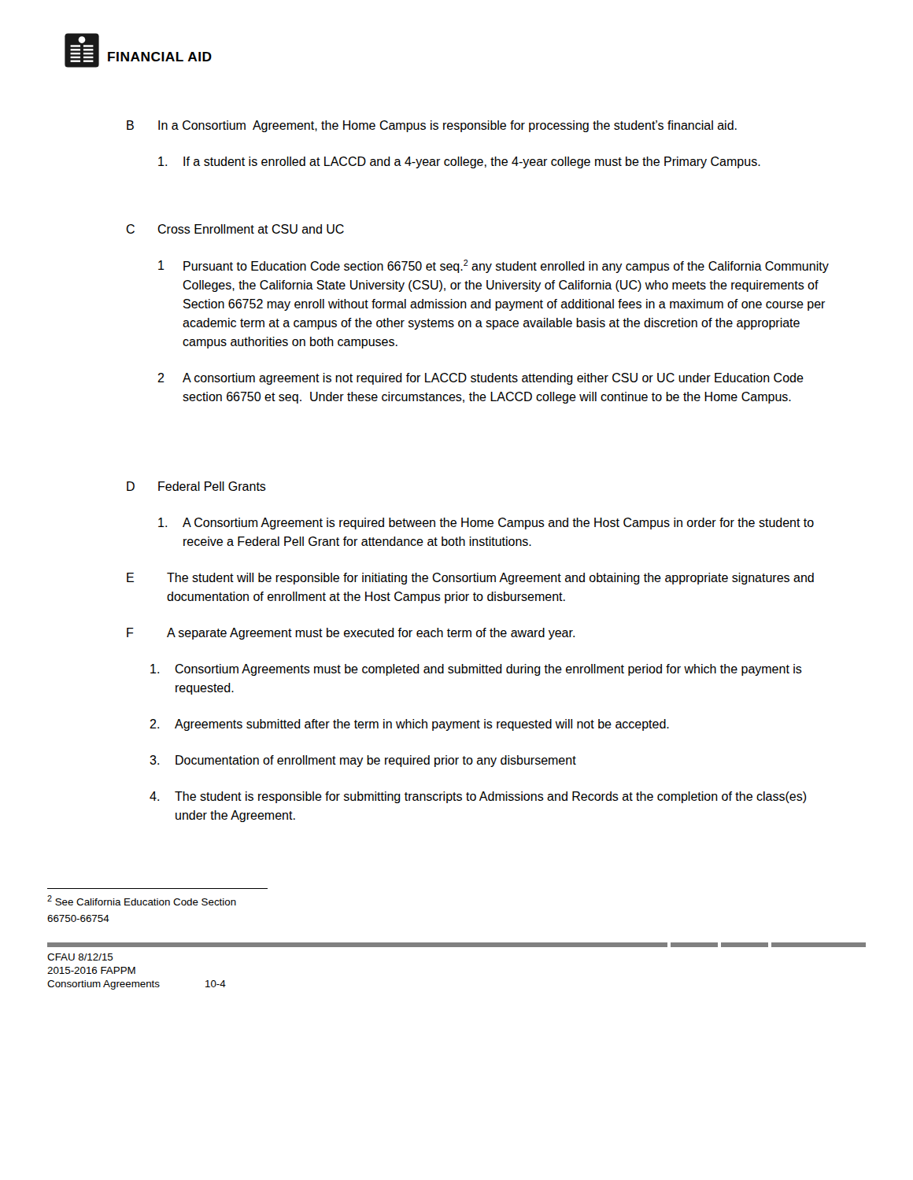FINANCIAL AID
B
In a Consortium Agreement, the Home Campus is responsible for processing the student’s financial aid.
1.
If a student is enrolled at LACCD and a 4-year college, the 4-year college must be the Primary Campus.
C
Cross Enrollment at CSU and UC
1
Pursuant to Education Code section 66750 et seq.2 any student enrolled in any campus of the California Community Colleges, the California State University (CSU), or the University of California (UC) who meets the requirements of Section 66752 may enroll without formal admission and payment of additional fees in a maximum of one course per academic term at a campus of the other systems on a space available basis at the discretion of the appropriate campus authorities on both campuses.
2
A consortium agreement is not required for LACCD students attending either CSU or UC under Education Code section 66750 et seq. Under these circumstances, the LACCD college will continue to be the Home Campus.
D
Federal Pell Grants
1.
A Consortium Agreement is required between the Home Campus and the Host Campus in order for the student to receive a Federal Pell Grant for attendance at both institutions.
E
The student will be responsible for initiating the Consortium Agreement and obtaining the appropriate signatures and documentation of enrollment at the Host Campus prior to disbursement.
F
A separate Agreement must be executed for each term of the award year.
1.
Consortium Agreements must be completed and submitted during the enrollment period for which the payment is requested.
2.
Agreements submitted after the term in which payment is requested will not be accepted.
3.
Documentation of enrollment may be required prior to any disbursement
4.
The student is responsible for submitting transcripts to Admissions and Records at the completion of the class(es) under the Agreement.
2 See California Education Code Section 66750-66754
CFAU 8/12/15
2015-2016 FAPPM
Consortium Agreements
10-4